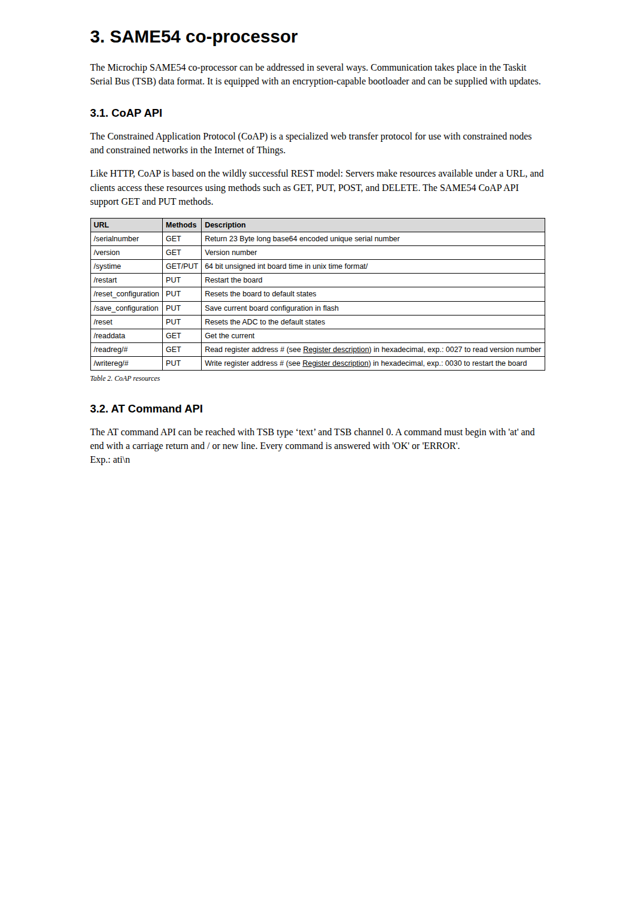3. SAME54 co-processor
The Microchip SAME54 co-processor can be addressed in several ways. Communication takes place in the Taskit Serial Bus (TSB) data format. It is equipped with an encryption-capable bootloader and can be supplied with updates.
3.1. CoAP API
The Constrained Application Protocol (CoAP) is a specialized web transfer protocol for use with constrained nodes and constrained networks in the Internet of Things.
Like HTTP, CoAP is based on the wildly successful REST model: Servers make resources available under a URL, and clients access these resources using methods such as GET, PUT, POST, and DELETE. The SAME54 CoAP API support GET and PUT methods.
Table 2. CoAP resources
| URL | Methods | Description |
| --- | --- | --- |
| /serialnumber | GET | Return 23 Byte long base64 encoded unique serial number |
| /version | GET | Version number |
| /systime | GET/PUT | 64 bit unsigned int board time in unix time format/ |
| /restart | PUT | Restart the board |
| /reset_configuration | PUT | Resets the board to default states |
| /save_configuration | PUT | Save current board configuration in flash |
| /reset | PUT | Resets the ADC to the default states |
| /readdata | GET | Get the current |
| /readreg/# | GET | Read register address # (see Register description ) in hexadecimal, exp.: 0027 to read version number |
| /writereg/# | PUT | Write register address # (see Register description ) in hexadecimal, exp.: 0030 to restart the board |
3.2. AT Command API
The AT command API can be reached with TSB type ‘text’ and TSB channel 0. A command must begin with 'at' and end with a carriage return and / or new line. Every command is answered with 'OK' or 'ERROR'.
Exp.: ati\n